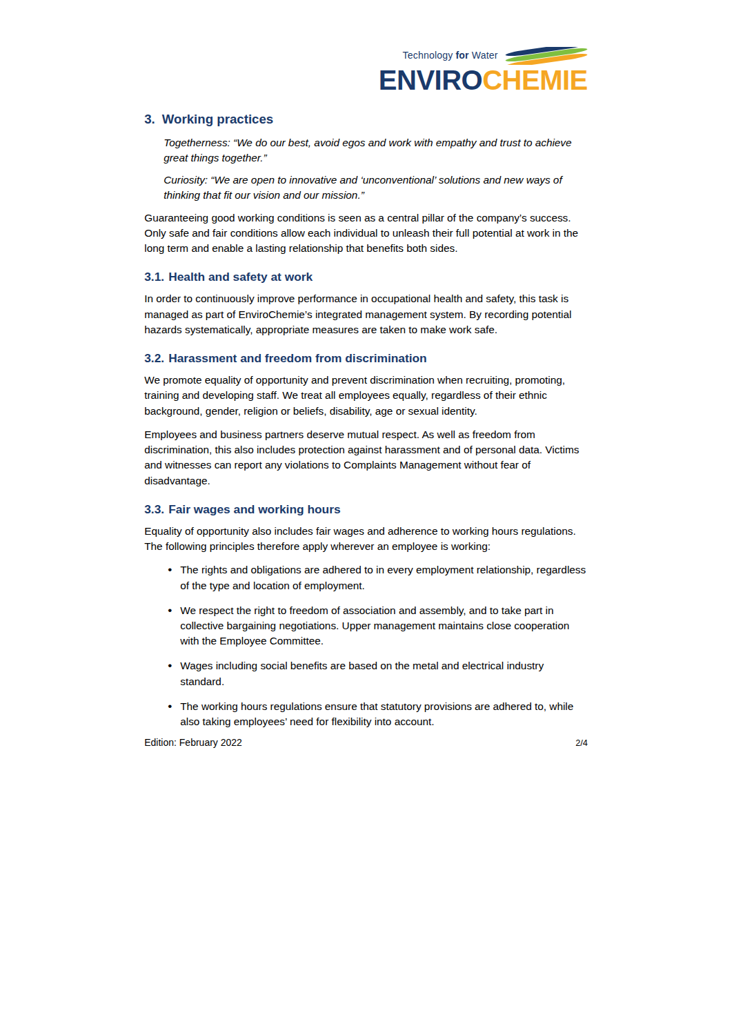Technology for Water
ENVIRO CHEMIE
3. Working practices
Togetherness: “We do our best, avoid egos and work with empathy and trust to achieve great things together.”
Curiosity: “We are open to innovative and ‘unconventional’ solutions and new ways of thinking that fit our vision and our mission.”
Guaranteeing good working conditions is seen as a central pillar of the company’s success. Only safe and fair conditions allow each individual to unleash their full potential at work in the long term and enable a lasting relationship that benefits both sides.
3.1. Health and safety at work
In order to continuously improve performance in occupational health and safety, this task is managed as part of EnviroChemie’s integrated management system. By recording potential hazards systematically, appropriate measures are taken to make work safe.
3.2. Harassment and freedom from discrimination
We promote equality of opportunity and prevent discrimination when recruiting, promoting, training and developing staff. We treat all employees equally, regardless of their ethnic background, gender, religion or beliefs, disability, age or sexual identity.
Employees and business partners deserve mutual respect. As well as freedom from discrimination, this also includes protection against harassment and of personal data. Victims and witnesses can report any violations to Complaints Management without fear of disadvantage.
3.3. Fair wages and working hours
Equality of opportunity also includes fair wages and adherence to working hours regulations. The following principles therefore apply wherever an employee is working:
The rights and obligations are adhered to in every employment relationship, regardless of the type and location of employment.
We respect the right to freedom of association and assembly, and to take part in collective bargaining negotiations. Upper management maintains close cooperation with the Employee Committee.
Wages including social benefits are based on the metal and electrical industry standard.
The working hours regulations ensure that statutory provisions are adhered to, while also taking employees’ need for flexibility into account.
Edition: February 2022
2/4